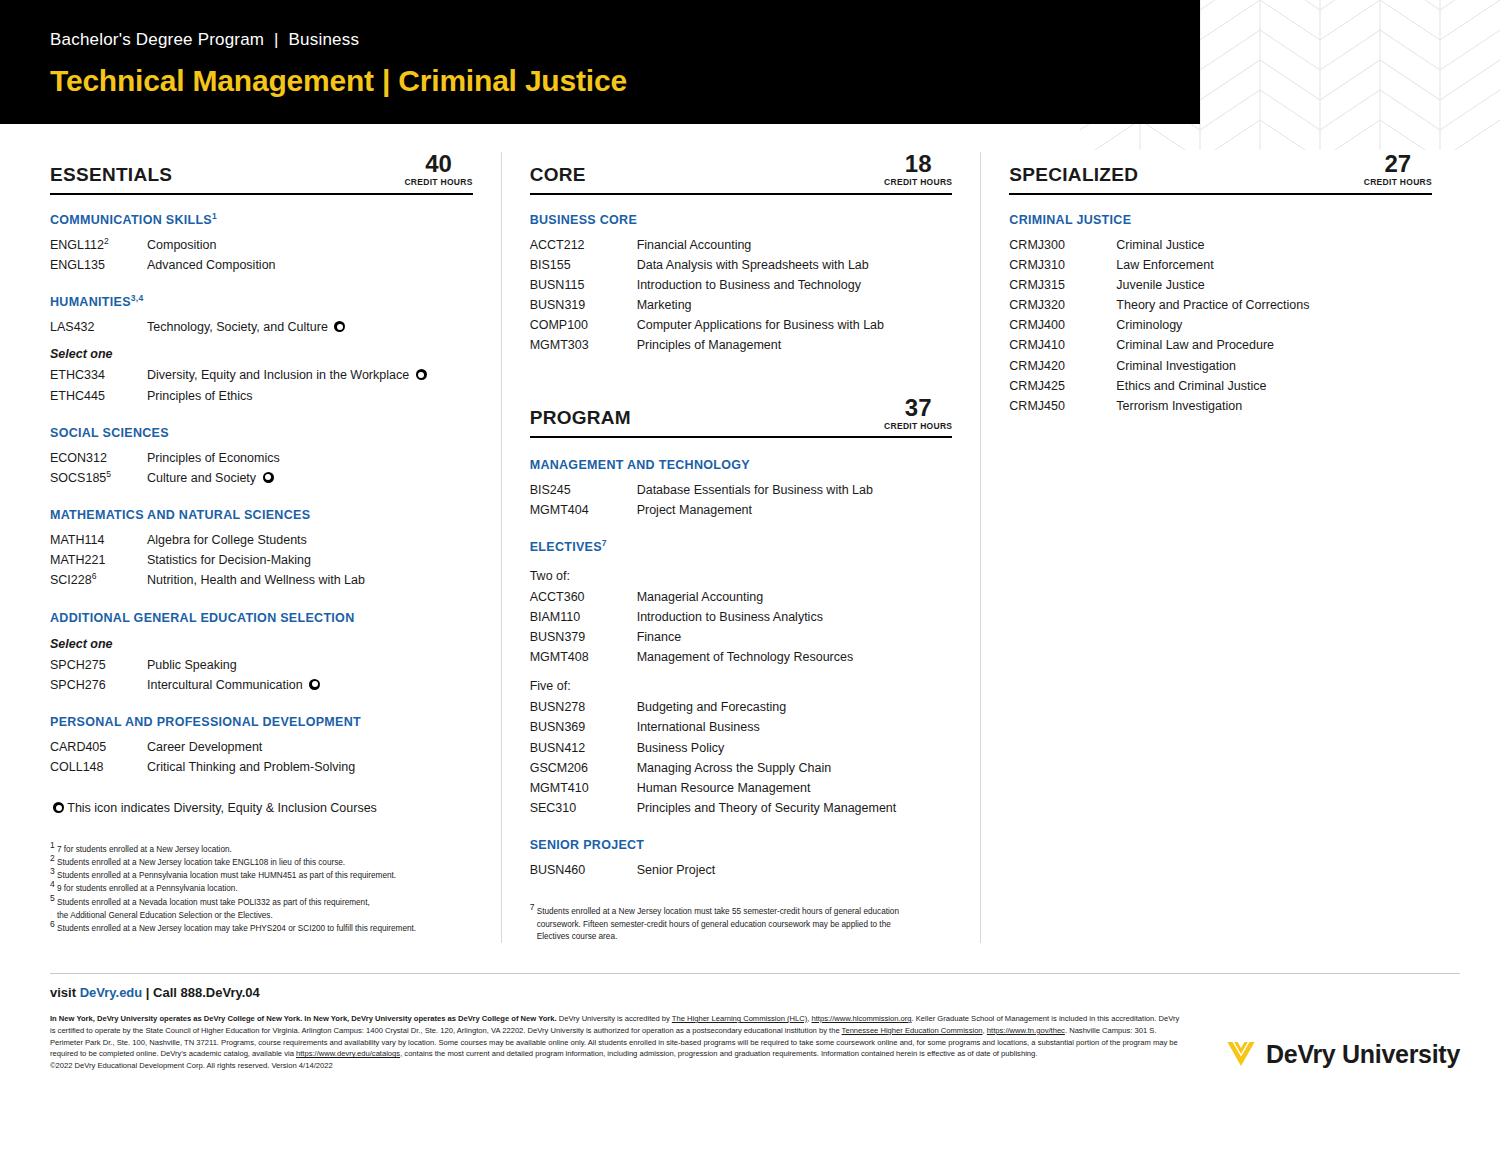Bachelor's Degree Program | Business
Technical Management | Criminal Justice
Essentials
40 CREDIT HOURS
Communication Skills1
| ENGL112 2 | Composition |
| ENGL135 | Advanced Composition |
Humanities3,4
| LAS432 | Technology, Society, and Culture |
Select one
| ETHC334 | Diversity, Equity and Inclusion in the Workplace |
| ETHC445 | Principles of Ethics |
Social Sciences
| ECON312 | Principles of Economics |
| SOCS185 5 | Culture and Society |
Mathematics and Natural Sciences
| MATH114 | Algebra for College Students |
| MATH221 | Statistics for Decision-Making |
| SCI228 6 | Nutrition, Health and Wellness with Lab |
Additional General Education Selection
Select one
| SPCH275 | Public Speaking |
| SPCH276 | Intercultural Communication |
Personal and Professional Development
| CARD405 | Career Development |
| COLL148 | Critical Thinking and Problem-Solving |
This icon indicates Diversity, Equity & Inclusion Courses
1 7 for students enrolled at a New Jersey location.
2 Students enrolled at a New Jersey location take ENGL108 in lieu of this course.
3 Students enrolled at a Pennsylvania location must take HUMN451 as part of this requirement.
4 9 for students enrolled at a Pennsylvania location.
5 Students enrolled at a Nevada location must take POLI332 as part of this requirement,
the Additional General Education Selection or the Electives.
6 Students enrolled at a New Jersey location may take PHYS204 or SCI200 to fulfill this requirement.
Core
18 CREDIT HOURS
Business Core
| ACCT212 | Financial Accounting |
| BIS155 | Data Analysis with Spreadsheets with Lab |
| BUSN115 | Introduction to Business and Technology |
| BUSN319 | Marketing |
| COMP100 | Computer Applications for Business with Lab |
| MGMT303 | Principles of Management |
Program
37 CREDIT HOURS
Management and Technology
| BIS245 | Database Essentials for Business with Lab |
| MGMT404 | Project Management |
Electives7
Two of:
| ACCT360 | Managerial Accounting |
| BIAM110 | Introduction to Business Analytics |
| BUSN379 | Finance |
| MGMT408 | Management of Technology Resources |
Five of:
| BUSN278 | Budgeting and Forecasting |
| BUSN369 | International Business |
| BUSN412 | Business Policy |
| GSCM206 | Managing Across the Supply Chain |
| MGMT410 | Human Resource Management |
| SEC310 | Principles and Theory of Security Management |
Senior Project
| BUSN460 | Senior Project |
7 Students enrolled at a New Jersey location must take 55 semester-credit hours of general education
coursework. Fifteen semester-credit hours of general education coursework may be applied to the
Electives course area.
Specialized
27 CREDIT HOURS
Criminal Justice
| CRMJ300 | Criminal Justice |
| CRMJ310 | Law Enforcement |
| CRMJ315 | Juvenile Justice |
| CRMJ320 | Theory and Practice of Corrections |
| CRMJ400 | Criminology |
| CRMJ410 | Criminal Law and Procedure |
| CRMJ420 | Criminal Investigation |
| CRMJ425 | Ethics and Criminal Justice |
| CRMJ450 | Terrorism Investigation |
visit DeVry.edu | Call 888.DeVry.04
In New York, DeVry University operates as DeVry College of New York. In New York, DeVry University operates as DeVry College of New York. DeVry University is accredited by The Higher Learning Commission (HLC), https://www.hlcommission.org. Keller Graduate School of Management is included in this accreditation. DeVry is certified to operate by the State Council of Higher Education for Virginia. Arlington Campus: 1400 Crystal Dr., Ste. 120, Arlington, VA 22202. DeVry University is authorized for operation as a postsecondary educational institution by the Tennessee Higher Education Commission, https://www.tn.gov/thec. Nashville Campus: 301 S. Perimeter Park Dr., Ste. 100, Nashville, TN 37211. Programs, course requirements and availability vary by location. Some courses may be available online only. All students enrolled in site-based programs will be required to take some coursework online and, for some programs and locations, a substantial portion of the program may be required to be completed online. DeVry's academic catalog, available via https://www.devry.edu/catalogs, contains the most current and detailed program information, including admission, progression and graduation requirements. Information contained herein is effective as of date of publishing.
©2022 DeVry Educational Development Corp. All rights reserved. Version 4/14/2022
DeVry University